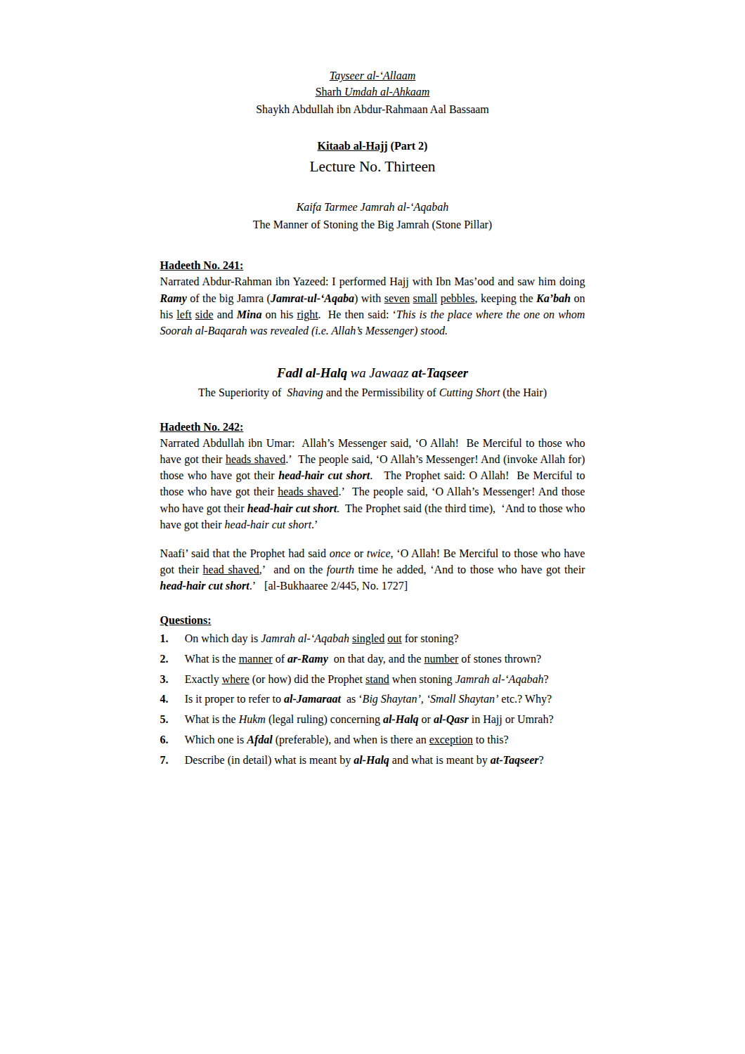Tayseer al-‘Allaam
Sharh Umdah al-Ahkaam
Shaykh Abdullah ibn Abdur-Rahmaan Aal Bassaam
Kitaab al-Hajj (Part 2)
Lecture No. Thirteen
Kaifa Tarmee Jamrah al-‘Aqabah
The Manner of Stoning the Big Jamrah (Stone Pillar)
Hadeeth No. 241:
Narrated Abdur-Rahman ibn Yazeed: I performed Hajj with Ibn Mas’ood and saw him doing Ramy of the big Jamra (Jamrat-ul-‘Aqaba) with seven small pebbles, keeping the Ka’bah on his left side and Mina on his right. He then said: ‘This is the place where the one on whom Soorah al-Baqarah was revealed (i.e. Allah’s Messenger) stood.
Fadl al-Halq wa Jawaaz at-Taqseer
The Superiority of Shaving and the Permissibility of Cutting Short (the Hair)
Hadeeth No. 242:
Narrated Abdullah ibn Umar: Allah’s Messenger said, ‘O Allah! Be Merciful to those who have got their heads shaved.’ The people said, ‘O Allah’s Messenger! And (invoke Allah for) those who have got their head-hair cut short. The Prophet said: O Allah! Be Merciful to those who have got their heads shaved.’ The people said, ‘O Allah’s Messenger! And those who have got their head-hair cut short. The Prophet said (the third time), ‘And to those who have got their head-hair cut short.’
Naafi’ said that the Prophet had said once or twice, ‘O Allah! Be Merciful to those who have got their head shaved,’ and on the fourth time he added, ‘And to those who have got their head-hair cut short.’ [al-Bukhaaree 2/445, No. 1727]
Questions:
1. On which day is Jamrah al-‘Aqabah singled out for stoning?
2. What is the manner of ar-Ramy on that day, and the number of stones thrown?
3. Exactly where (or how) did the Prophet stand when stoning Jamrah al-‘Aqabah?
4. Is it proper to refer to al-Jamaraat as ‘Big Shaytan’, ‘Small Shaytan’ etc.? Why?
5. What is the Hukm (legal ruling) concerning al-Halq or al-Qasr in Hajj or Umrah?
6. Which one is Afdal (preferable), and when is there an exception to this?
7. Describe (in detail) what is meant by al-Halq and what is meant by at-Taqseer?